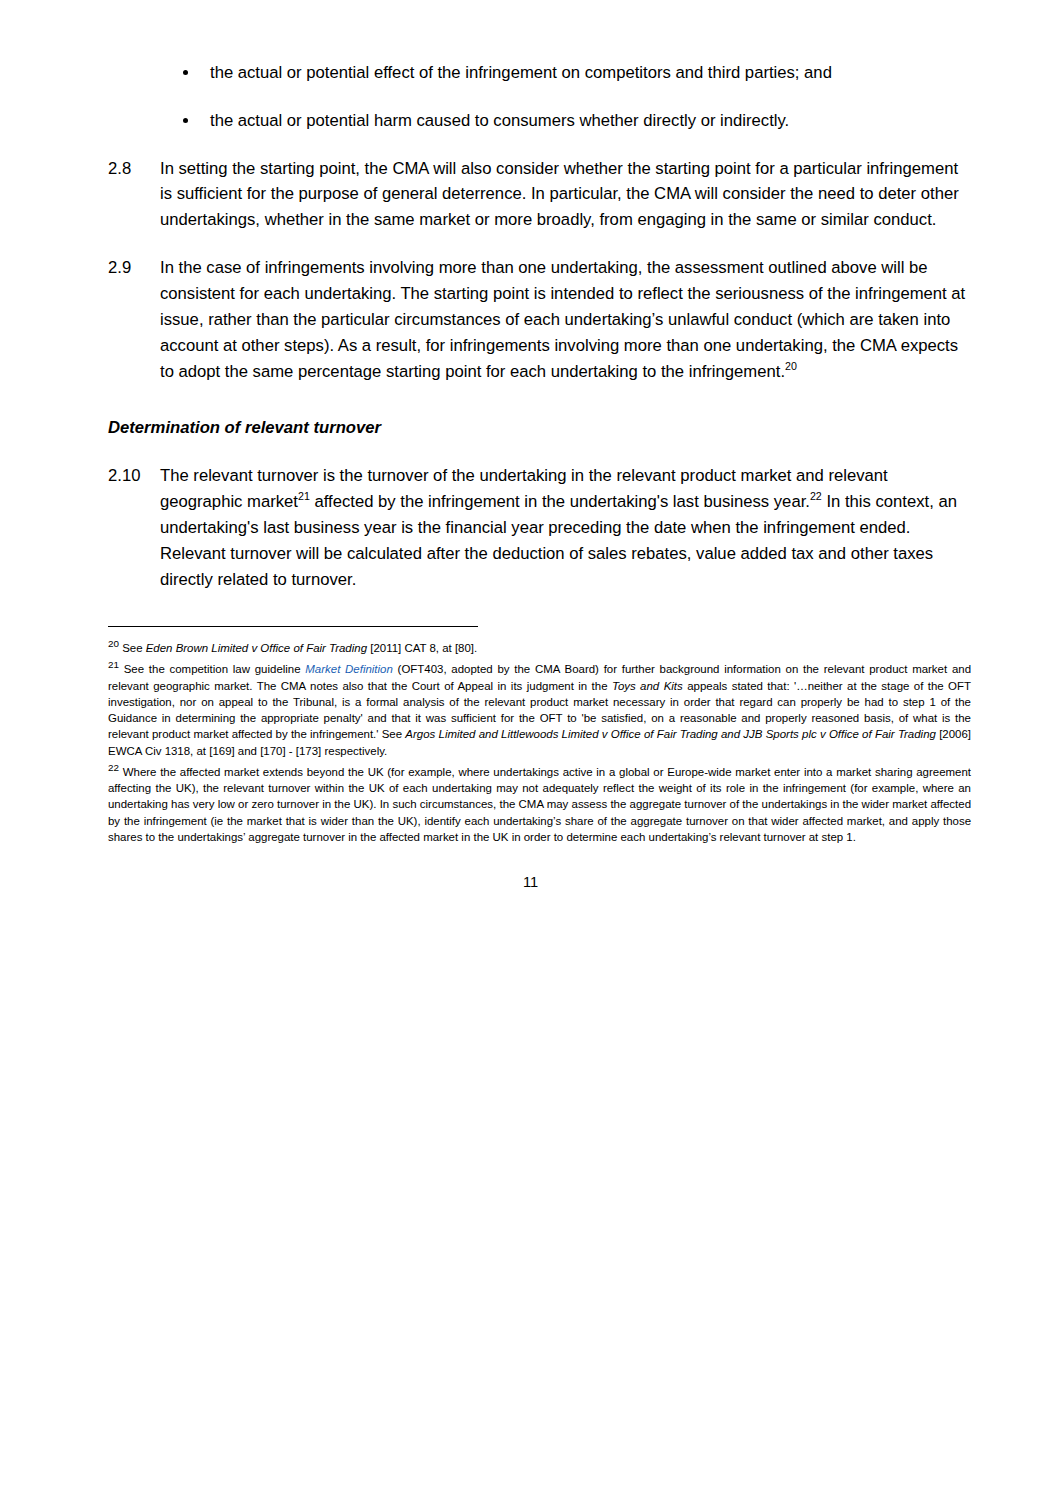the actual or potential effect of the infringement on competitors and third parties; and
the actual or potential harm caused to consumers whether directly or indirectly.
2.8
In setting the starting point, the CMA will also consider whether the starting point for a particular infringement is sufficient for the purpose of general deterrence. In particular, the CMA will consider the need to deter other undertakings, whether in the same market or more broadly, from engaging in the same or similar conduct.
2.9
In the case of infringements involving more than one undertaking, the assessment outlined above will be consistent for each undertaking. The starting point is intended to reflect the seriousness of the infringement at issue, rather than the particular circumstances of each undertaking’s unlawful conduct (which are taken into account at other steps). As a result, for infringements involving more than one undertaking, the CMA expects to adopt the same percentage starting point for each undertaking to the infringement.20
Determination of relevant turnover
2.10
The relevant turnover is the turnover of the undertaking in the relevant product market and relevant geographic market21 affected by the infringement in the undertaking's last business year.22 In this context, an undertaking's last business year is the financial year preceding the date when the infringement ended. Relevant turnover will be calculated after the deduction of sales rebates, value added tax and other taxes directly related to turnover.
20 See Eden Brown Limited v Office of Fair Trading [2011] CAT 8, at [80].
21 See the competition law guideline Market Definition (OFT403, adopted by the CMA Board) for further background information on the relevant product market and relevant geographic market. The CMA notes also that the Court of Appeal in its judgment in the Toys and Kits appeals stated that: '…neither at the stage of the OFT investigation, nor on appeal to the Tribunal, is a formal analysis of the relevant product market necessary in order that regard can properly be had to step 1 of the Guidance in determining the appropriate penalty' and that it was sufficient for the OFT to 'be satisfied, on a reasonable and properly reasoned basis, of what is the relevant product market affected by the infringement.' See Argos Limited and Littlewoods Limited v Office of Fair Trading and JJB Sports plc v Office of Fair Trading [2006] EWCA Civ 1318, at [169] and [170] - [173] respectively.
22 Where the affected market extends beyond the UK (for example, where undertakings active in a global or Europe-wide market enter into a market sharing agreement affecting the UK), the relevant turnover within the UK of each undertaking may not adequately reflect the weight of its role in the infringement (for example, where an undertaking has very low or zero turnover in the UK). In such circumstances, the CMA may assess the aggregate turnover of the undertakings in the wider market affected by the infringement (ie the market that is wider than the UK), identify each undertaking’s share of the aggregate turnover on that wider affected market, and apply those shares to the undertakings’ aggregate turnover in the affected market in the UK in order to determine each undertaking’s relevant turnover at step 1.
11